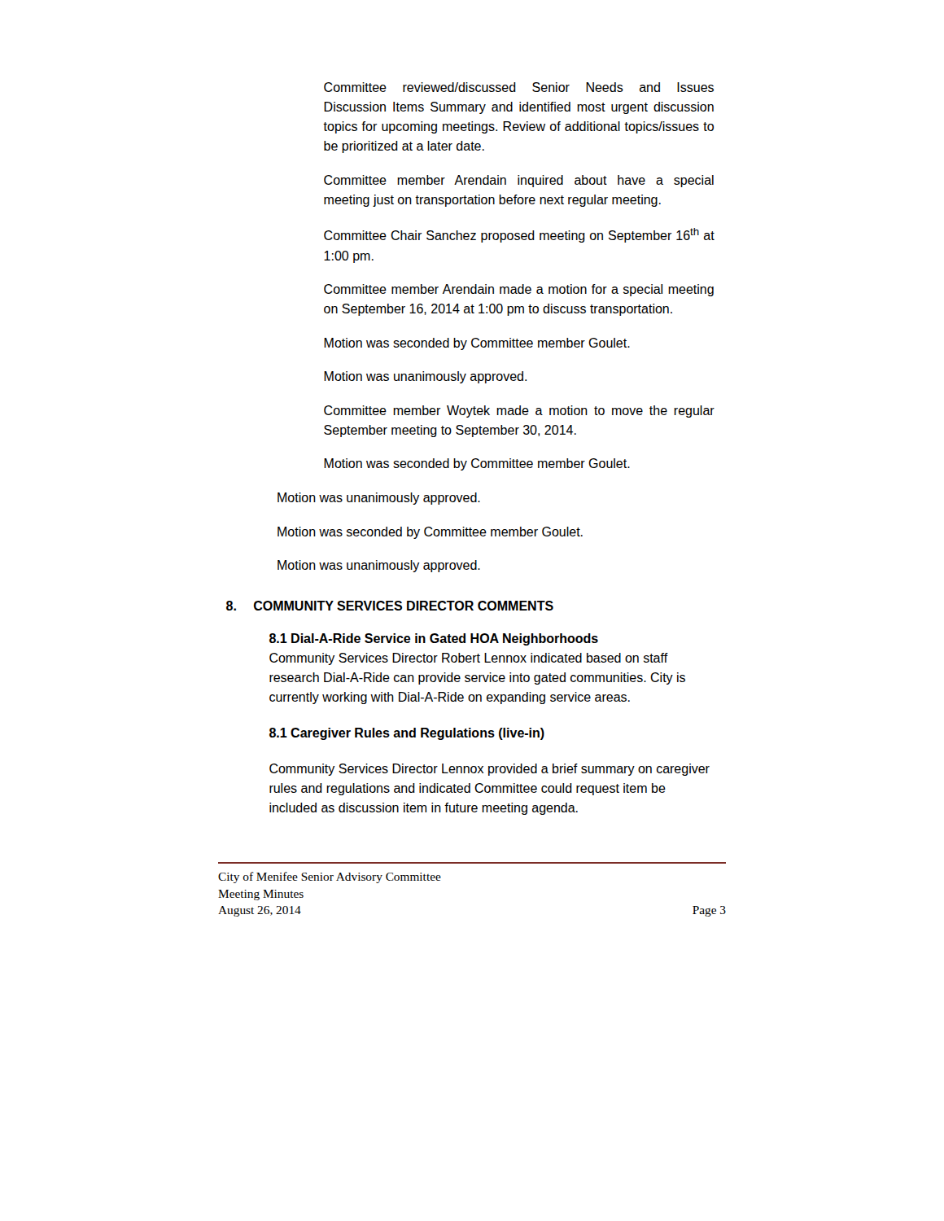Committee reviewed/discussed Senior Needs and Issues Discussion Items Summary and identified most urgent discussion topics for upcoming meetings. Review of additional topics/issues to be prioritized at a later date.
Committee member Arendain inquired about have a special meeting just on transportation before next regular meeting.
Committee Chair Sanchez proposed meeting on September 16th at 1:00 pm.
Committee member Arendain made a motion for a special meeting on September 16, 2014 at 1:00 pm to discuss transportation.
Motion was seconded by Committee member Goulet.
Motion was unanimously approved.
Committee member Woytek made a motion to move the regular September meeting to September 30, 2014.
Motion was seconded by Committee member Goulet.
Motion was unanimously approved.
Motion was seconded by Committee member Goulet.
Motion was unanimously approved.
8. COMMUNITY SERVICES DIRECTOR COMMENTS
8.1 Dial-A-Ride Service in Gated HOA Neighborhoods
Community Services Director Robert Lennox indicated based on staff research Dial-A-Ride can provide service into gated communities. City is currently working with Dial-A-Ride on expanding service areas.
8.1 Caregiver Rules and Regulations (live-in)
Community Services Director Lennox provided a brief summary on caregiver rules and regulations and indicated Committee could request item be included as discussion item in future meeting agenda.
City of Menifee Senior Advisory Committee
Meeting Minutes
August 26, 2014 Page 3